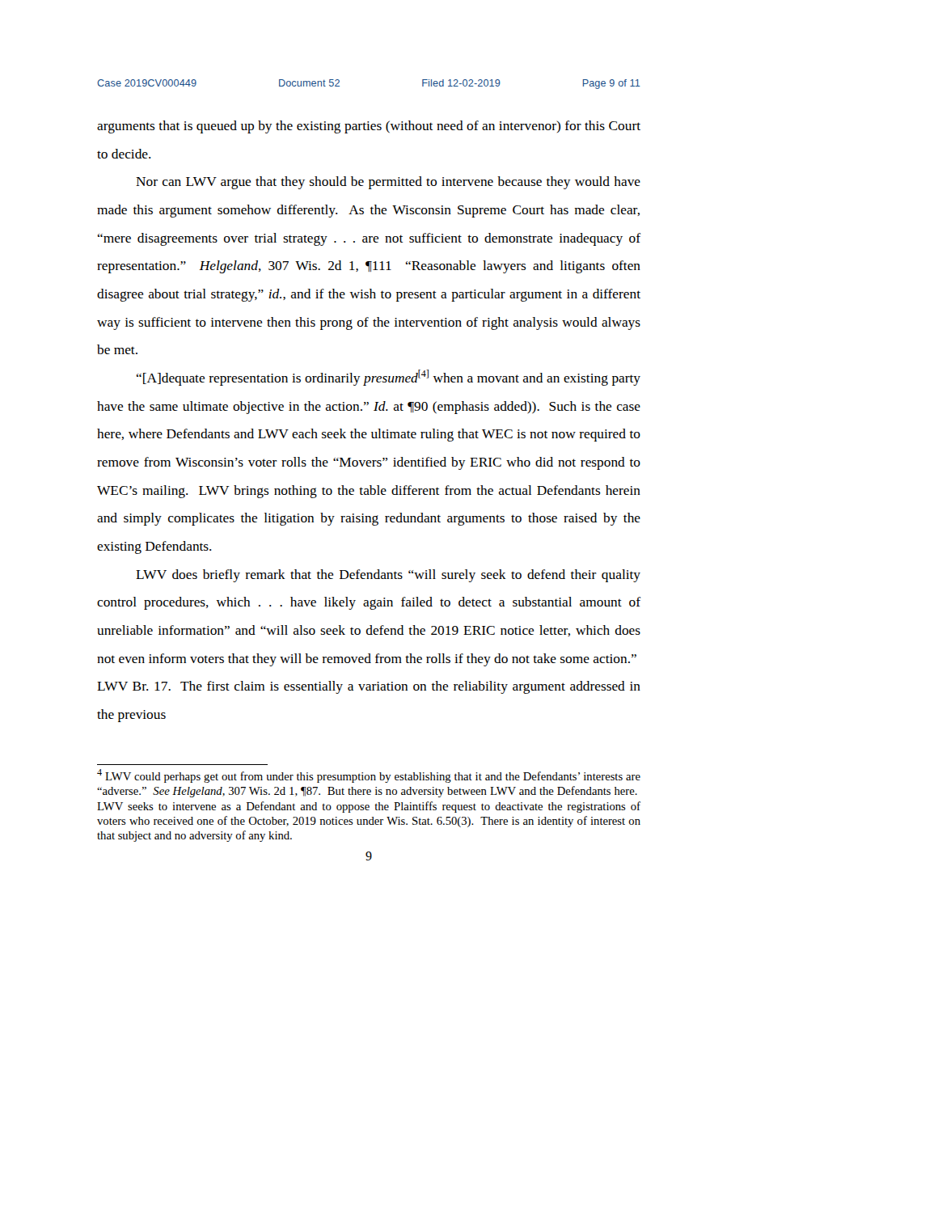Case 2019CV000449 Document 52 Filed 12-02-2019 Page 9 of 11
arguments that is queued up by the existing parties (without need of an intervenor) for this Court to decide.
Nor can LWV argue that they should be permitted to intervene because they would have made this argument somehow differently. As the Wisconsin Supreme Court has made clear, “mere disagreements over trial strategy . . . are not sufficient to demonstrate inadequacy of representation.” Helgeland, 307 Wis. 2d 1, ¶111 “Reasonable lawyers and litigants often disagree about trial strategy,” id., and if the wish to present a particular argument in a different way is sufficient to intervene then this prong of the intervention of right analysis would always be met.
“[A]dequate representation is ordinarily presumed[4] when a movant and an existing party have the same ultimate objective in the action.” Id. at ¶90 (emphasis added)). Such is the case here, where Defendants and LWV each seek the ultimate ruling that WEC is not now required to remove from Wisconsin’s voter rolls the “Movers” identified by ERIC who did not respond to WEC’s mailing. LWV brings nothing to the table different from the actual Defendants herein and simply complicates the litigation by raising redundant arguments to those raised by the existing Defendants.
LWV does briefly remark that the Defendants “will surely seek to defend their quality control procedures, which . . . have likely again failed to detect a substantial amount of unreliable information” and “will also seek to defend the 2019 ERIC notice letter, which does not even inform voters that they will be removed from the rolls if they do not take some action.” LWV Br. 17. The first claim is essentially a variation on the reliability argument addressed in the previous
4 LWV could perhaps get out from under this presumption by establishing that it and the Defendants’ interests are “adverse.” See Helgeland, 307 Wis. 2d 1, ¶87. But there is no adversity between LWV and the Defendants here. LWV seeks to intervene as a Defendant and to oppose the Plaintiffs request to deactivate the registrations of voters who received one of the October, 2019 notices under Wis. Stat. 6.50(3). There is an identity of interest on that subject and no adversity of any kind.
9